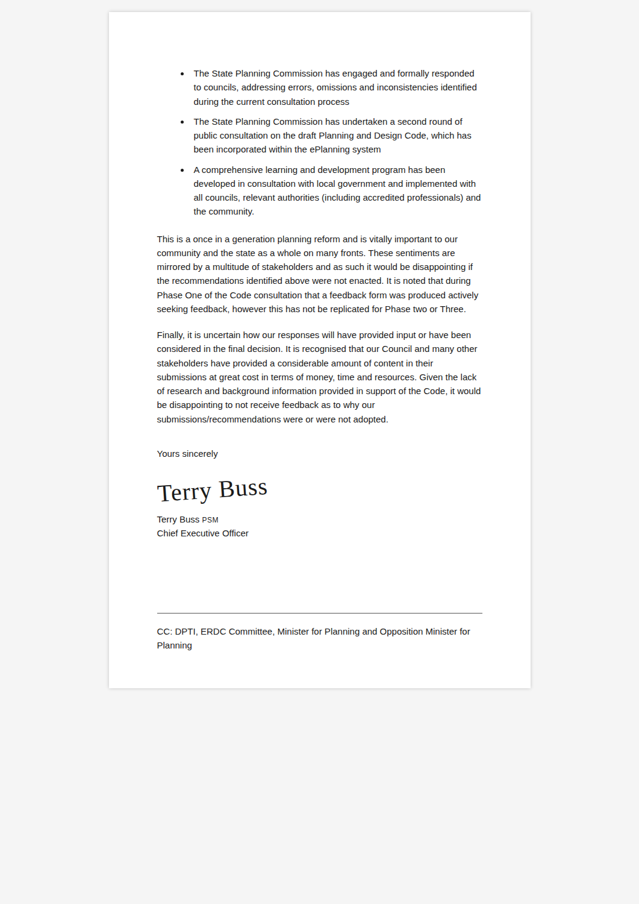The State Planning Commission has engaged and formally responded to councils, addressing errors, omissions and inconsistencies identified during the current consultation process
The State Planning Commission has undertaken a second round of public consultation on the draft Planning and Design Code, which has been incorporated within the ePlanning system
A comprehensive learning and development program has been developed in consultation with local government and implemented with all councils, relevant authorities (including accredited professionals) and the community.
This is a once in a generation planning reform and is vitally important to our community and the state as a whole on many fronts. These sentiments are mirrored by a multitude of stakeholders and as such it would be disappointing if the recommendations identified above were not enacted. It is noted that during Phase One of the Code consultation that a feedback form was produced actively seeking feedback, however this has not be replicated for Phase two or Three.
Finally, it is uncertain how our responses will have provided input or have been considered in the final decision. It is recognised that our Council and many other stakeholders have provided a considerable amount of content in their submissions at great cost in terms of money, time and resources. Given the lack of research and background information provided in support of the Code, it would be disappointing to not receive feedback as to why our submissions/recommendations were or were not adopted.
Yours sincerely
Terry Buss
Terry Buss PSM
Chief Executive Officer
CC: DPTI, ERDC Committee, Minister for Planning and Opposition Minister for Planning